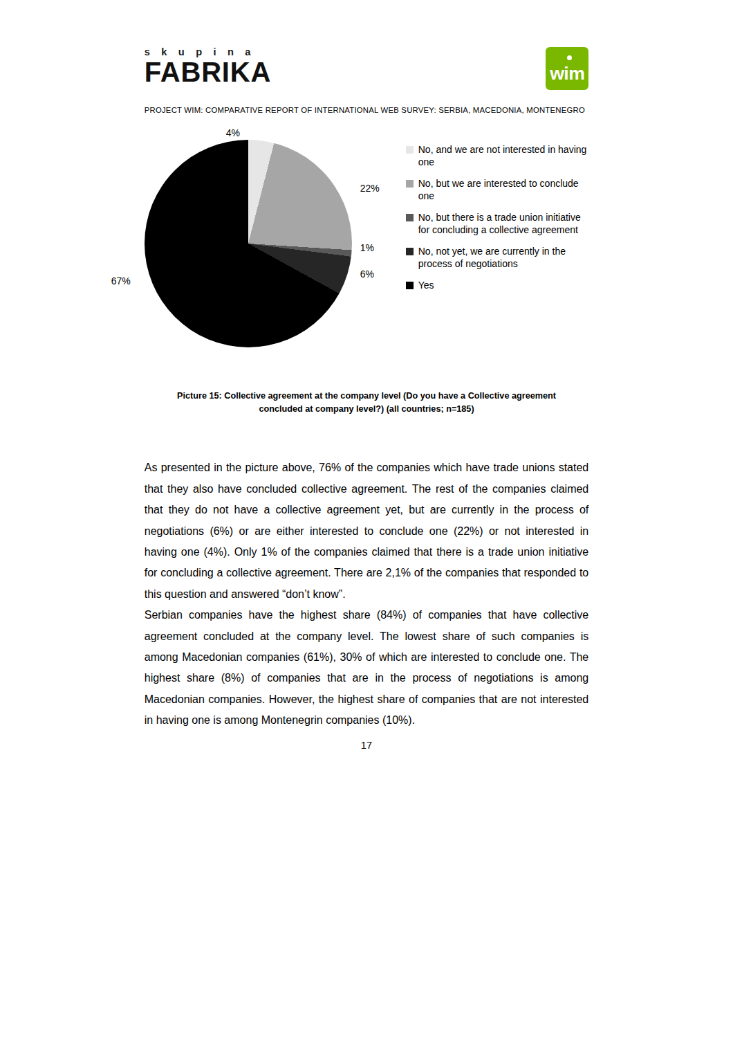s k u p i n a
FABRIKA
wim
PROJECT WIM: COMPARATIVE REPORT OF INTERNATIONAL WEB SURVEY: SERBIA, MACEDONIA, MONTENEGRO
4%
22%
1%
6%
67%
No, and we are not interested in having one
No, but we are interested to conclude one
No, but there is a trade union initiative for concluding a collective agreement
No, not yet, we are currently in the process of negotiations
Yes
Picture 15: Collective agreement at the company level (Do you have a Collective agreement concluded at company level?) (all countries; n=185)
As presented in the picture above, 76% of the companies which have trade unions stated that they also have concluded collective agreement. The rest of the companies claimed that they do not have a collective agreement yet, but are currently in the process of negotiations (6%) or are either interested to conclude one (22%) or not interested in having one (4%). Only 1% of the companies claimed that there is a trade union initiative for concluding a collective agreement. There are 2,1% of the companies that responded to this question and answered “don’t know”.
Serbian companies have the highest share (84%) of companies that have collective agreement concluded at the company level. The lowest share of such companies is among Macedonian companies (61%), 30% of which are interested to conclude one. The highest share (8%) of companies that are in the process of negotiations is among Macedonian companies. However, the highest share of companies that are not interested in having one is among Montenegrin companies (10%).
17